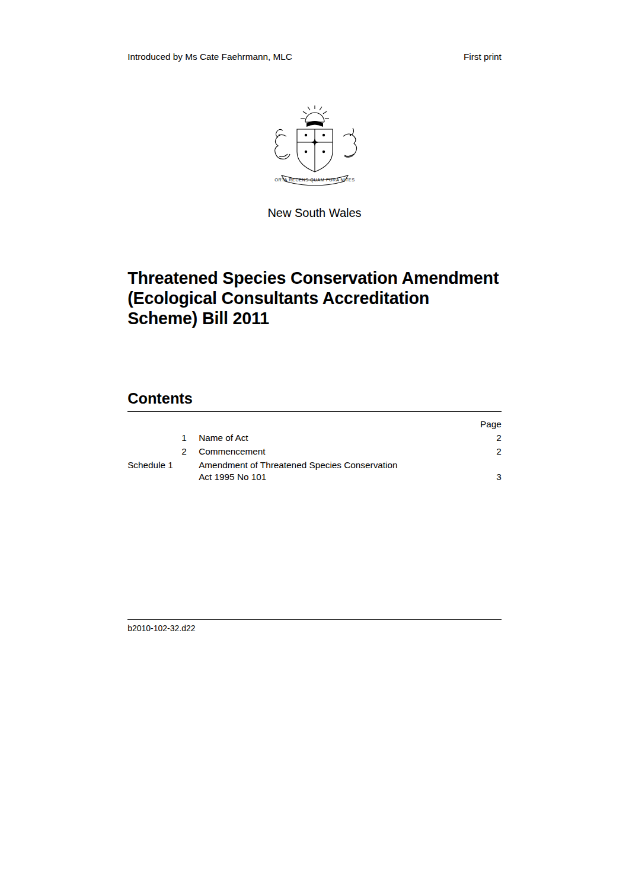Introduced by Ms Cate Faehrmann, MLC
First print
ORTA RECENS QUAM PURA NITES
New South Wales
Threatened Species Conservation Amendment (Ecological Consultants Accreditation Scheme) Bill 2011
Contents
| | | | Page |
| | 1 | Name of Act | 2 |
| | 2 | Commencement | 2 |
| Schedule 1 | | Amendment of Threatened Species Conservation Act 1995 No 101 | 3 |
b2010-102-32.d22